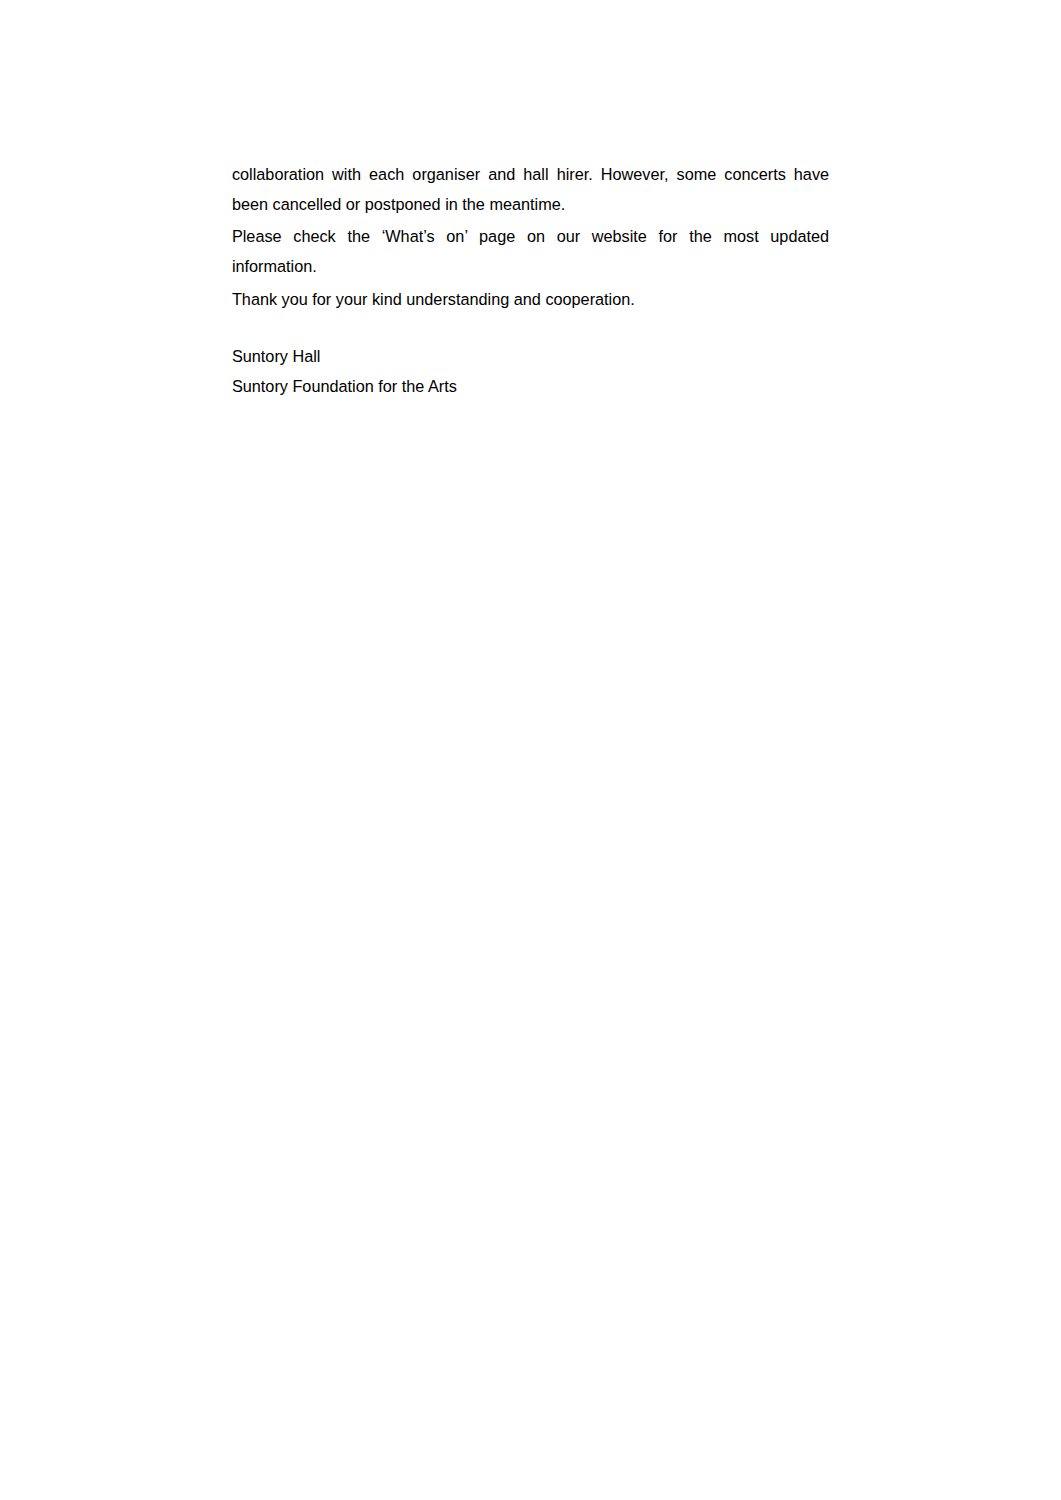collaboration with each organiser and hall hirer. However, some concerts have been cancelled or postponed in the meantime.
Please check the ‘What’s on’ page on our website for the most updated information.
Thank you for your kind understanding and cooperation.
Suntory Hall
Suntory Foundation for the Arts